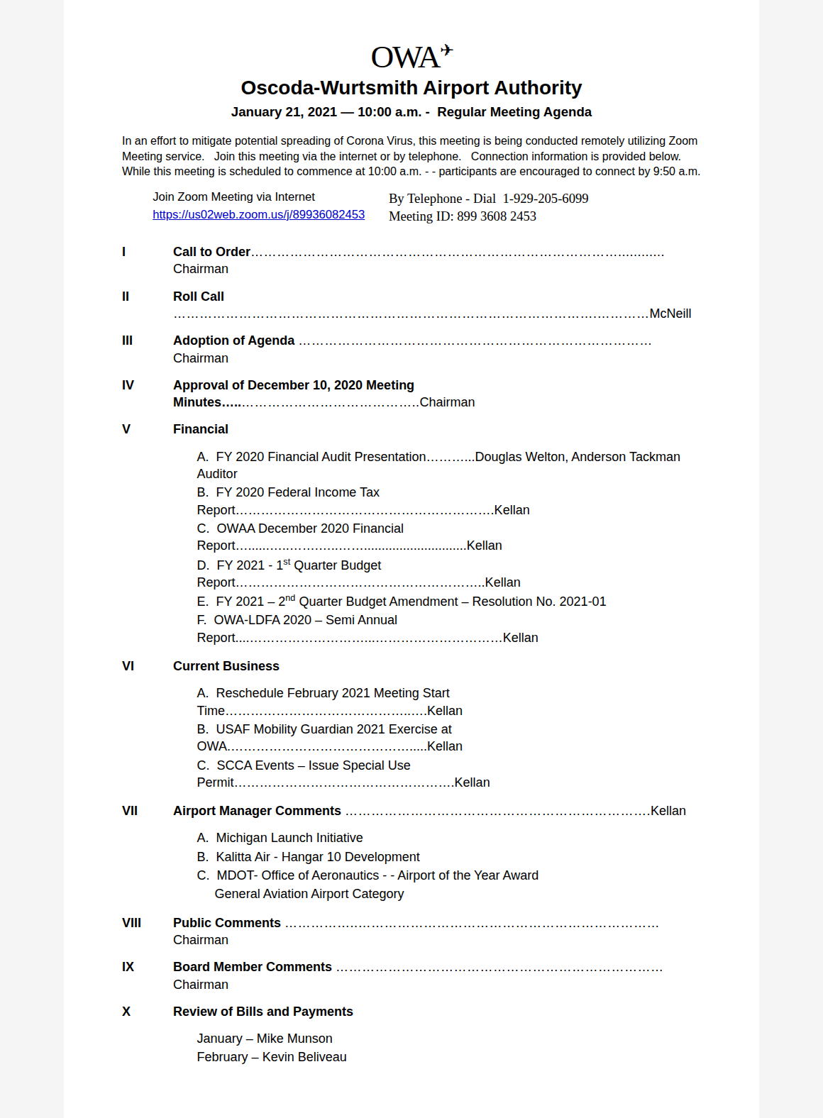OWA✈
Oscoda-Wurtsmith Airport Authority
January 21, 2021 — 10:00 a.m. - Regular Meeting Agenda
In an effort to mitigate potential spreading of Corona Virus, this meeting is being conducted remotely utilizing Zoom Meeting service. Join this meeting via the internet or by telephone. Connection information is provided below. While this meeting is scheduled to commence at 10:00 a.m. - - participants are encouraged to connect by 9:50 a.m.
| Join Zoom Meeting via Internet | By Telephone - Dial 1-929-205-6099 |
| https://us02web.zoom.us/j/89936082453 | Meeting ID: 899 3608 2453 |
| I | Call to Order …………………………………………………………………………............ Chairman |
| II | Roll Call …………………………………………………………………………………….………… McNeill |
| III | Adoption of Agenda ……………………………………………………………………… Chairman |
| IV | Approval of December 10, 2020 Meeting Minutes….. ………………………………….. Chairman |
| V | Financial A. FY 2020 Financial Audit Presentation………...Douglas Welton, Anderson Tackman Auditor B. FY 2020 Federal Income Tax Report…………………………………………………….Kellan C. OWAA December 2020 Financial Report…......…..…….…..…….............................Kellan D. FY 2021 - 1 st Quarter Budget Report…………………………………………………..Kellan E. FY 2021 – 2 nd Quarter Budget Amendment – Resolution No. 2021-01 F. OWA-LDFA 2020 – Semi Annual Report....………………………...…………………………Kellan |
| VI | Current Business A. Reschedule February 2021 Meeting Start Time……………………………………..….Kellan B. USAF Mobility Guardian 2021 Exercise at OWA.…………………………………….....Kellan C. SCCA Events – Issue Special Use Permit…………………………………………….Kellan |
| VII | Airport Manager Comments ……………………………………………………………. Kellan A. Michigan Launch Initiative B. Kalitta Air - Hangar 10 Development C. MDOT- Office of Aeronautics - - Airport of the Year Award General Aviation Airport Category |
| VIII | Public Comments ……………..…………………………………………………………… Chairman |
| IX | Board Member Comments ………………………………………………………………… Chairman |
| X | Review of Bills and Payments January – Mike Munson February – Kevin Beliveau |